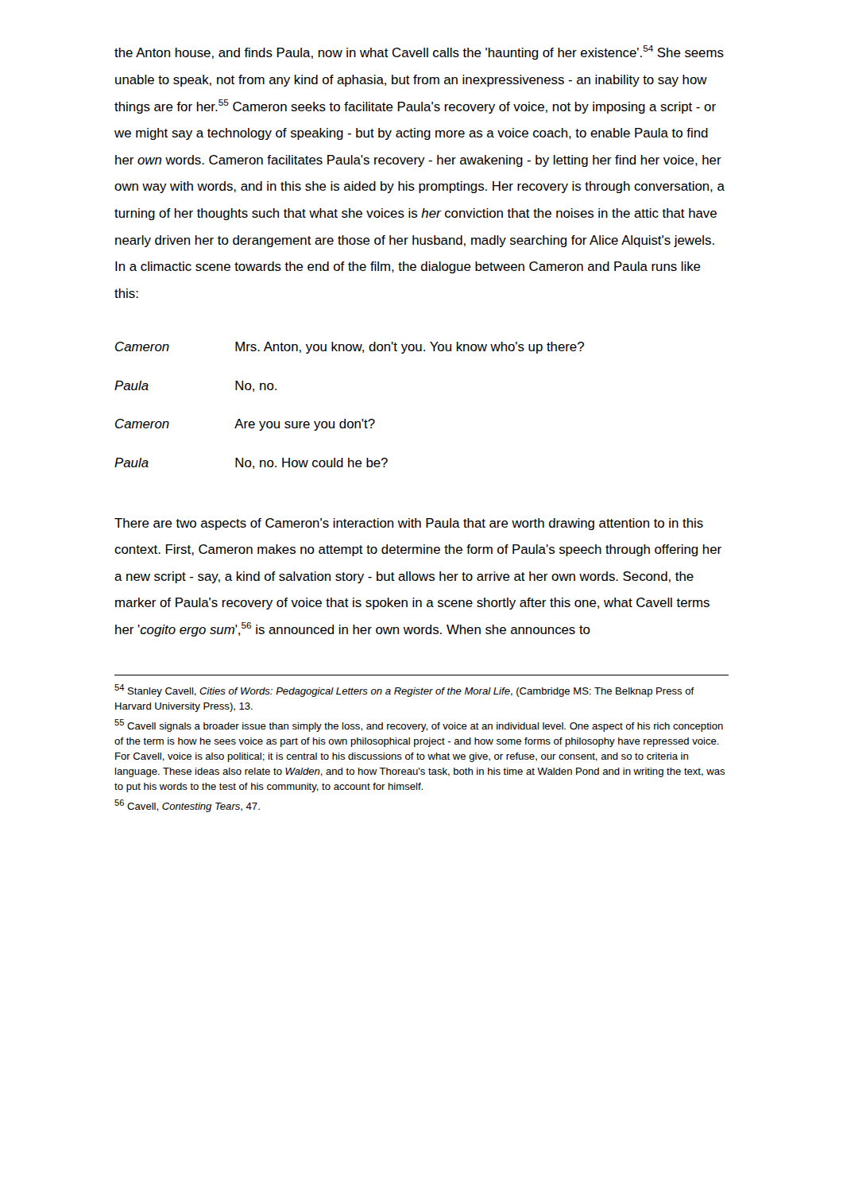the Anton house, and finds Paula, now in what Cavell calls the 'haunting of her existence'.54 She seems unable to speak, not from any kind of aphasia, but from an inexpressiveness - an inability to say how things are for her.55 Cameron seeks to facilitate Paula's recovery of voice, not by imposing a script - or we might say a technology of speaking - but by acting more as a voice coach, to enable Paula to find her own words. Cameron facilitates Paula's recovery - her awakening - by letting her find her voice, her own way with words, and in this she is aided by his promptings. Her recovery is through conversation, a turning of her thoughts such that what she voices is her conviction that the noises in the attic that have nearly driven her to derangement are those of her husband, madly searching for Alice Alquist's jewels. In a climactic scene towards the end of the film, the dialogue between Cameron and Paula runs like this:
Cameron
Mrs. Anton, you know, don't you. You know who's up there?
Paula
No, no.
Cameron
Are you sure you don't?
Paula
No, no. How could he be?
There are two aspects of Cameron's interaction with Paula that are worth drawing attention to in this context. First, Cameron makes no attempt to determine the form of Paula's speech through offering her a new script - say, a kind of salvation story - but allows her to arrive at her own words. Second, the marker of Paula's recovery of voice that is spoken in a scene shortly after this one, what Cavell terms her 'cogito ergo sum',56 is announced in her own words. When she announces to
54 Stanley Cavell, Cities of Words: Pedagogical Letters on a Register of the Moral Life, (Cambridge MS: The Belknap Press of Harvard University Press), 13.
55 Cavell signals a broader issue than simply the loss, and recovery, of voice at an individual level. One aspect of his rich conception of the term is how he sees voice as part of his own philosophical project - and how some forms of philosophy have repressed voice. For Cavell, voice is also political; it is central to his discussions of to what we give, or refuse, our consent, and so to criteria in language. These ideas also relate to Walden, and to how Thoreau's task, both in his time at Walden Pond and in writing the text, was to put his words to the test of his community, to account for himself.
56 Cavell, Contesting Tears, 47.